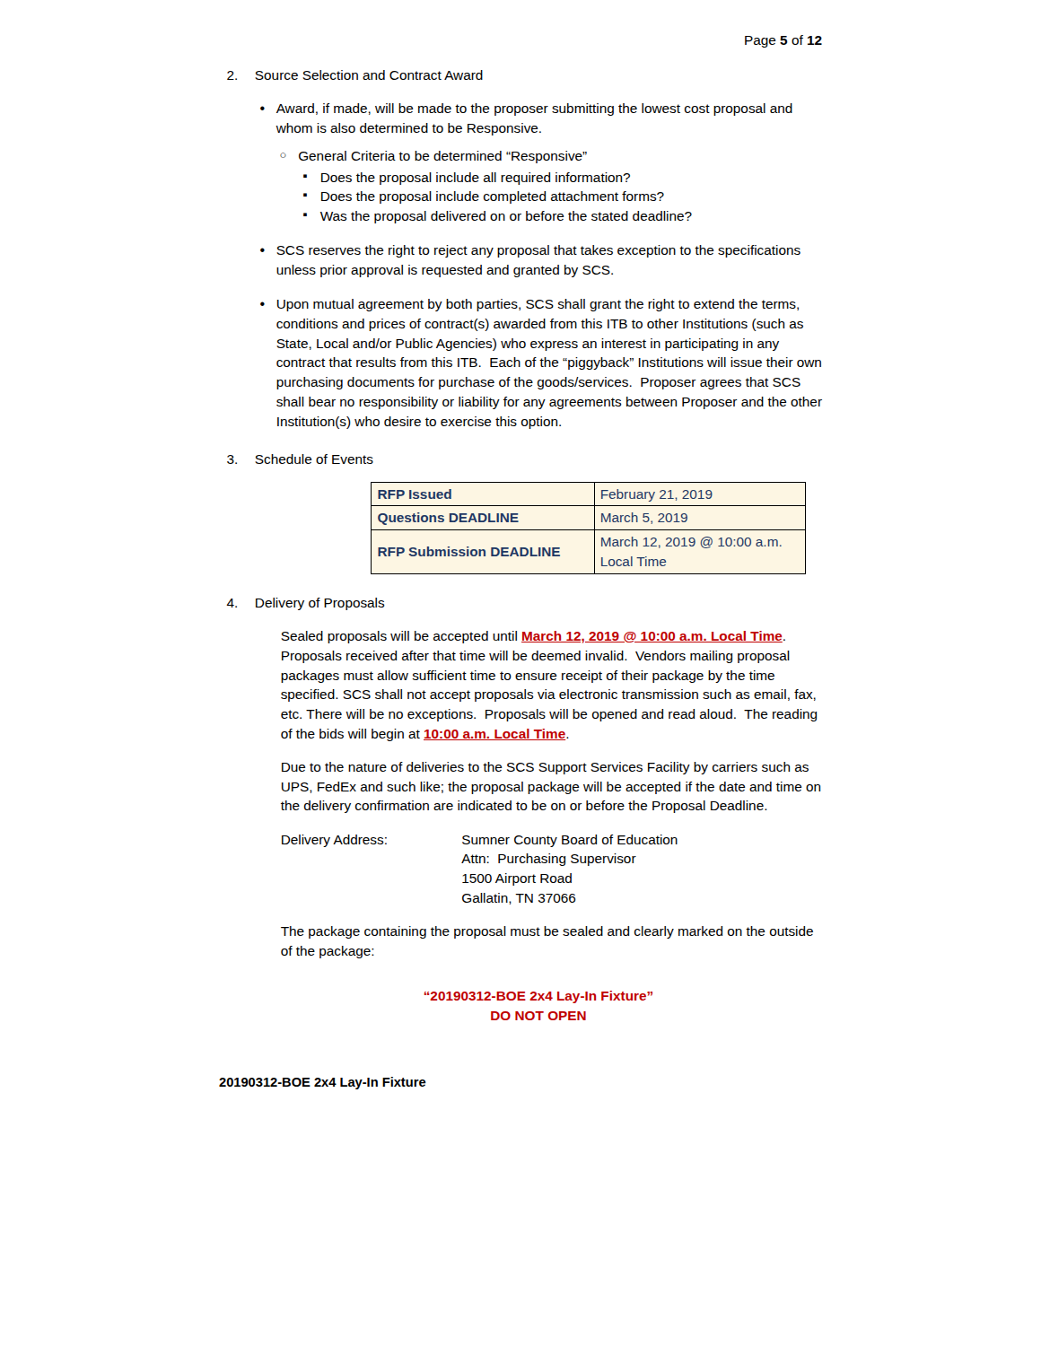Page 5 of 12
2.
Source Selection and Contract Award
Award, if made, will be made to the proposer submitting the lowest cost proposal and whom is also determined to be Responsive.
General Criteria to be determined “Responsive”
Does the proposal include all required information?
Does the proposal include completed attachment forms?
Was the proposal delivered on or before the stated deadline?
SCS reserves the right to reject any proposal that takes exception to the specifications unless prior approval is requested and granted by SCS.
Upon mutual agreement by both parties, SCS shall grant the right to extend the terms, conditions and prices of contract(s) awarded from this ITB to other Institutions (such as State, Local and/or Public Agencies) who express an interest in participating in any contract that results from this ITB. Each of the “piggyback” Institutions will issue their own purchasing documents for purchase of the goods/services. Proposer agrees that SCS shall bear no responsibility or liability for any agreements between Proposer and the other Institution(s) who desire to exercise this option.
3.
Schedule of Events
| RFP Issued | February 21, 2019 |
| Questions DEADLINE | March 5, 2019 |
| RFP Submission DEADLINE | March 12, 2019 @ 10:00 a.m. Local Time |
4.
Delivery of Proposals
Sealed proposals will be accepted until March 12, 2019 @ 10:00 a.m. Local Time. Proposals received after that time will be deemed invalid. Vendors mailing proposal packages must allow sufficient time to ensure receipt of their package by the time specified. SCS shall not accept proposals via electronic transmission such as email, fax, etc. There will be no exceptions. Proposals will be opened and read aloud. The reading of the bids will begin at 10:00 a.m. Local Time.
Due to the nature of deliveries to the SCS Support Services Facility by carriers such as UPS, FedEx and such like; the proposal package will be accepted if the date and time on the delivery confirmation are indicated to be on or before the Proposal Deadline.
Delivery Address:
Sumner County Board of Education
Attn: Purchasing Supervisor
1500 Airport Road
Gallatin, TN 37066
The package containing the proposal must be sealed and clearly marked on the outside of the package:
“20190312-BOE 2x4 Lay-In Fixture”
DO NOT OPEN
20190312-BOE 2x4 Lay-In Fixture